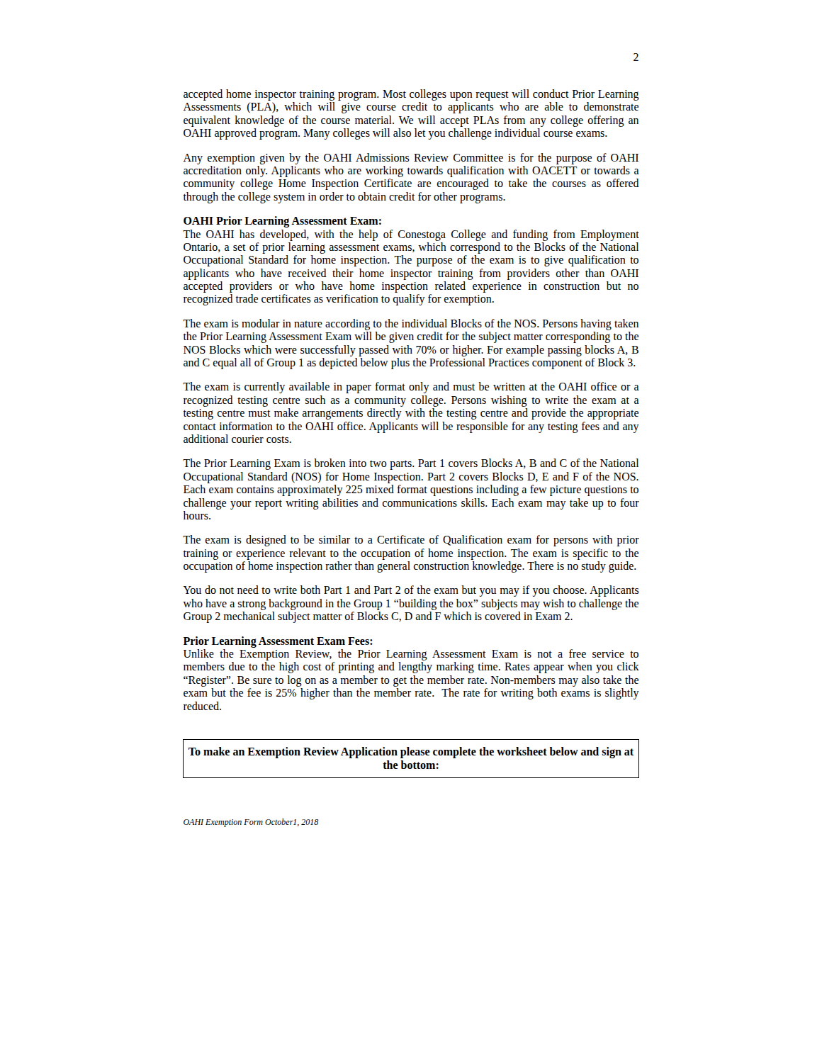2
accepted home inspector training program. Most colleges upon request will conduct Prior Learning Assessments (PLA), which will give course credit to applicants who are able to demonstrate equivalent knowledge of the course material. We will accept PLAs from any college offering an OAHI approved program. Many colleges will also let you challenge individual course exams.
Any exemption given by the OAHI Admissions Review Committee is for the purpose of OAHI accreditation only. Applicants who are working towards qualification with OACETT or towards a community college Home Inspection Certificate are encouraged to take the courses as offered through the college system in order to obtain credit for other programs.
OAHI Prior Learning Assessment Exam:
The OAHI has developed, with the help of Conestoga College and funding from Employment Ontario, a set of prior learning assessment exams, which correspond to the Blocks of the National Occupational Standard for home inspection. The purpose of the exam is to give qualification to applicants who have received their home inspector training from providers other than OAHI accepted providers or who have home inspection related experience in construction but no recognized trade certificates as verification to qualify for exemption.
The exam is modular in nature according to the individual Blocks of the NOS. Persons having taken the Prior Learning Assessment Exam will be given credit for the subject matter corresponding to the NOS Blocks which were successfully passed with 70% or higher. For example passing blocks A, B and C equal all of Group 1 as depicted below plus the Professional Practices component of Block 3.
The exam is currently available in paper format only and must be written at the OAHI office or a recognized testing centre such as a community college. Persons wishing to write the exam at a testing centre must make arrangements directly with the testing centre and provide the appropriate contact information to the OAHI office. Applicants will be responsible for any testing fees and any additional courier costs.
The Prior Learning Exam is broken into two parts. Part 1 covers Blocks A, B and C of the National Occupational Standard (NOS) for Home Inspection. Part 2 covers Blocks D, E and F of the NOS. Each exam contains approximately 225 mixed format questions including a few picture questions to challenge your report writing abilities and communications skills. Each exam may take up to four hours.
The exam is designed to be similar to a Certificate of Qualification exam for persons with prior training or experience relevant to the occupation of home inspection. The exam is specific to the occupation of home inspection rather than general construction knowledge. There is no study guide.
You do not need to write both Part 1 and Part 2 of the exam but you may if you choose. Applicants who have a strong background in the Group 1 “building the box” subjects may wish to challenge the Group 2 mechanical subject matter of Blocks C, D and F which is covered in Exam 2.
Prior Learning Assessment Exam Fees:
Unlike the Exemption Review, the Prior Learning Assessment Exam is not a free service to members due to the high cost of printing and lengthy marking time. Rates appear when you click “Register”. Be sure to log on as a member to get the member rate. Non-members may also take the exam but the fee is 25% higher than the member rate. The rate for writing both exams is slightly reduced.
To make an Exemption Review Application please complete the worksheet below and sign at the bottom:
OAHI Exemption Form October1, 2018